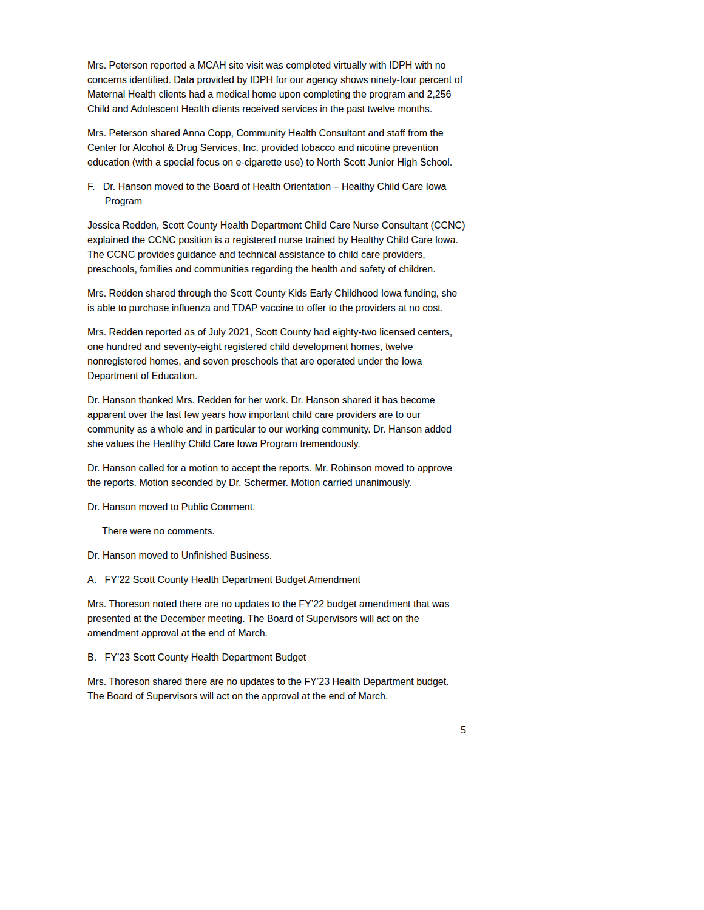Mrs. Peterson reported a MCAH site visit was completed virtually with IDPH with no concerns identified. Data provided by IDPH for our agency shows ninety-four percent of Maternal Health clients had a medical home upon completing the program and 2,256 Child and Adolescent Health clients received services in the past twelve months.
Mrs. Peterson shared Anna Copp, Community Health Consultant and staff from the Center for Alcohol & Drug Services, Inc. provided tobacco and nicotine prevention education (with a special focus on e-cigarette use) to North Scott Junior High School.
F. Dr. Hanson moved to the Board of Health Orientation – Healthy Child Care Iowa Program
Jessica Redden, Scott County Health Department Child Care Nurse Consultant (CCNC) explained the CCNC position is a registered nurse trained by Healthy Child Care Iowa. The CCNC provides guidance and technical assistance to child care providers, preschools, families and communities regarding the health and safety of children.
Mrs. Redden shared through the Scott County Kids Early Childhood Iowa funding, she is able to purchase influenza and TDAP vaccine to offer to the providers at no cost.
Mrs. Redden reported as of July 2021, Scott County had eighty-two licensed centers, one hundred and seventy-eight registered child development homes, twelve nonregistered homes, and seven preschools that are operated under the Iowa Department of Education.
Dr. Hanson thanked Mrs. Redden for her work. Dr. Hanson shared it has become apparent over the last few years how important child care providers are to our community as a whole and in particular to our working community. Dr. Hanson added she values the Healthy Child Care Iowa Program tremendously.
Dr. Hanson called for a motion to accept the reports. Mr. Robinson moved to approve the reports. Motion seconded by Dr. Schermer. Motion carried unanimously.
Dr. Hanson moved to Public Comment.
There were no comments.
Dr. Hanson moved to Unfinished Business.
A. FY’22 Scott County Health Department Budget Amendment
Mrs. Thoreson noted there are no updates to the FY’22 budget amendment that was presented at the December meeting. The Board of Supervisors will act on the amendment approval at the end of March.
B. FY’23 Scott County Health Department Budget
Mrs. Thoreson shared there are no updates to the FY’23 Health Department budget. The Board of Supervisors will act on the approval at the end of March.
5